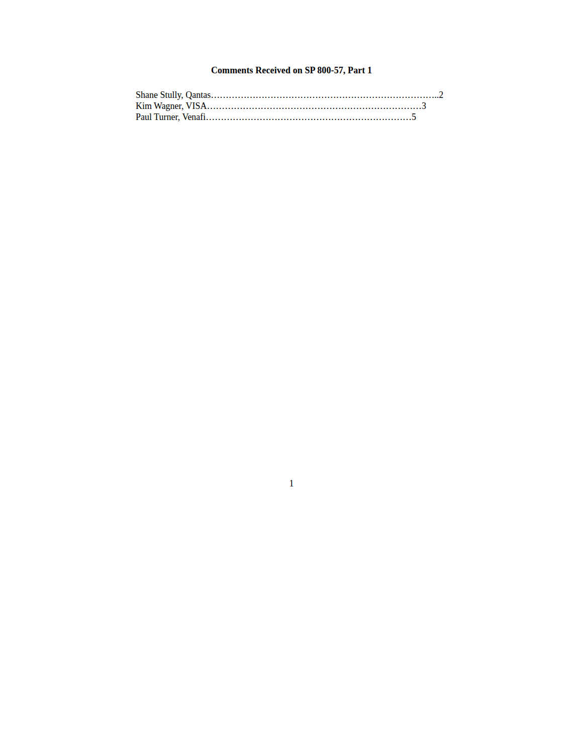Comments Received on SP 800-57, Part 1
Shane Stully, Qantas…………………………………………………………………..2
Kim Wagner, VISA………………………………………………………………3
Paul Turner, Venafi……………………………………………………………5
1